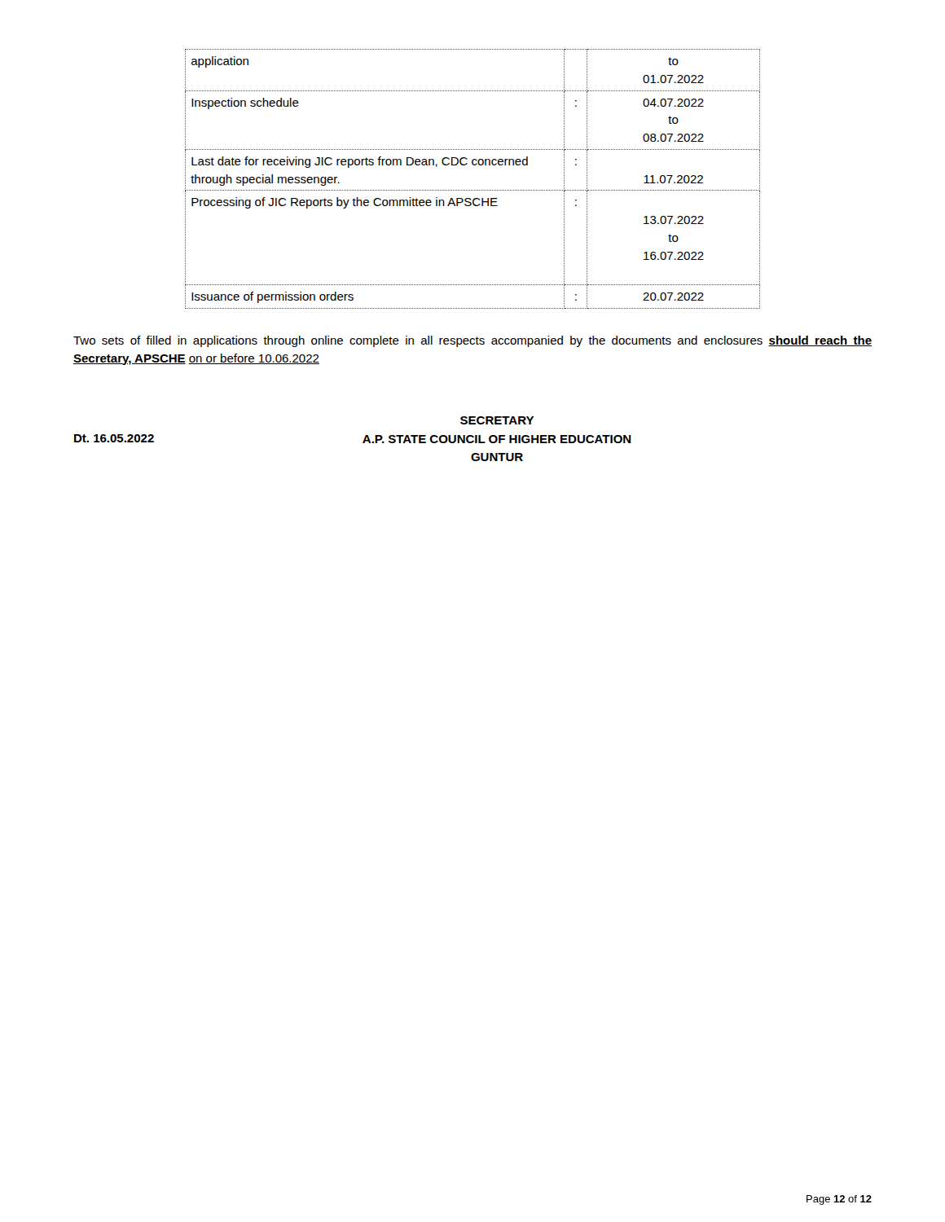| application | | to 01.07.2022 |
| Inspection schedule | : | 04.07.2022 to 08.07.2022 |
| Last date for receiving JIC reports from Dean, CDC concerned through special messenger. | : | 11.07.2022 |
| Processing of JIC Reports by the Committee in APSCHE | : | 13.07.2022 to 16.07.2022 |
| Issuance of permission orders | : | 20.07.2022 |
Two sets of filled in applications through online complete in all respects accompanied by the documents and enclosures should reach the Secretary, APSCHE on or before 10.06.2022
Dt. 16.05.2022
SECRETARY
A.P. STATE COUNCIL OF HIGHER EDUCATION
GUNTUR
Page 12 of 12